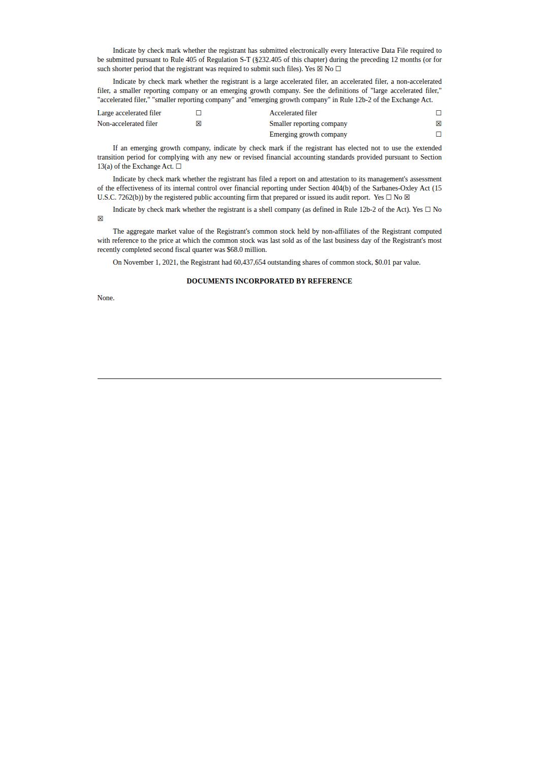Indicate by check mark whether the registrant has submitted electronically every Interactive Data File required to be submitted pursuant to Rule 405 of Regulation S-T (§232.405 of this chapter) during the preceding 12 months (or for such shorter period that the registrant was required to submit such files). Yes ☒ No ☐
Indicate by check mark whether the registrant is a large accelerated filer, an accelerated filer, a non-accelerated filer, a smaller reporting company or an emerging growth company. See the definitions of "large accelerated filer," "accelerated filer," "smaller reporting company" and "emerging growth company" in Rule 12b-2 of the Exchange Act.
| Large accelerated filer | ☐ | Accelerated filer | ☐ |
| Non-accelerated filer | ☒ | Smaller reporting company | ☒ |
| | | Emerging growth company | ☐ |
If an emerging growth company, indicate by check mark if the registrant has elected not to use the extended transition period for complying with any new or revised financial accounting standards provided pursuant to Section 13(a) of the Exchange Act. ☐
Indicate by check mark whether the registrant has filed a report on and attestation to its management's assessment of the effectiveness of its internal control over financial reporting under Section 404(b) of the Sarbanes-Oxley Act (15 U.S.C. 7262(b)) by the registered public accounting firm that prepared or issued its audit report. Yes ☐ No ☒
Indicate by check mark whether the registrant is a shell company (as defined in Rule 12b-2 of the Act). Yes ☐ No ☒
The aggregate market value of the Registrant's common stock held by non-affiliates of the Registrant computed with reference to the price at which the common stock was last sold as of the last business day of the Registrant's most recently completed second fiscal quarter was $68.0 million.
On November 1, 2021, the Registrant had 60,437,654 outstanding shares of common stock, $0.01 par value.
DOCUMENTS INCORPORATED BY REFERENCE
None.